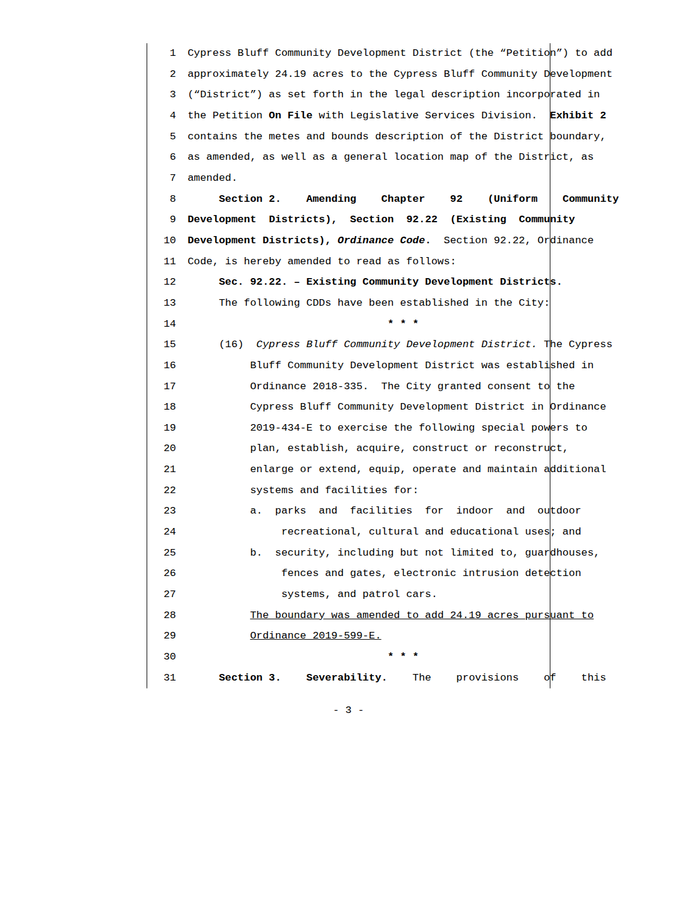1
2
3
4
5
6
7
8
9
10
11
12
13
14
15
16
17
18
19
20
21
22
23
24
25
26
27
28
29
30
31
Cypress Bluff Community Development District (the “Petition”) to add
approximately 24.19 acres to the Cypress Bluff Community Development
(“District”) as set forth in the legal description incorporated in
the Petition On File with Legislative Services Division. Exhibit 2
contains the metes and bounds description of the District boundary,
as amended, as well as a general location map of the District, as
amended.
Section 2. Amending Chapter 92 (Uniform Community
Development Districts), Section 92.22 (Existing Community
Development Districts), Ordinance Code. Section 92.22, Ordinance
Code, is hereby amended to read as follows:
Sec. 92.22. – Existing Community Development Districts.
The following CDDs have been established in the City:
* * *
(16) Cypress Bluff Community Development District. The Cypress
Bluff Community Development District was established in
Ordinance 2018-335. The City granted consent to the
Cypress Bluff Community Development District in Ordinance
2019-434-E to exercise the following special powers to
plan, establish, acquire, construct or reconstruct,
enlarge or extend, equip, operate and maintain additional
systems and facilities for:
a. parks and facilities for indoor and outdoor
recreational, cultural and educational uses; and
b. security, including but not limited to, guardhouses,
fences and gates, electronic intrusion detection
systems, and patrol cars.
The boundary was amended to add 24.19 acres pursuant to
Ordinance 2019-599-E.
* * *
Section 3. Severability. The provisions of this
- 3 -